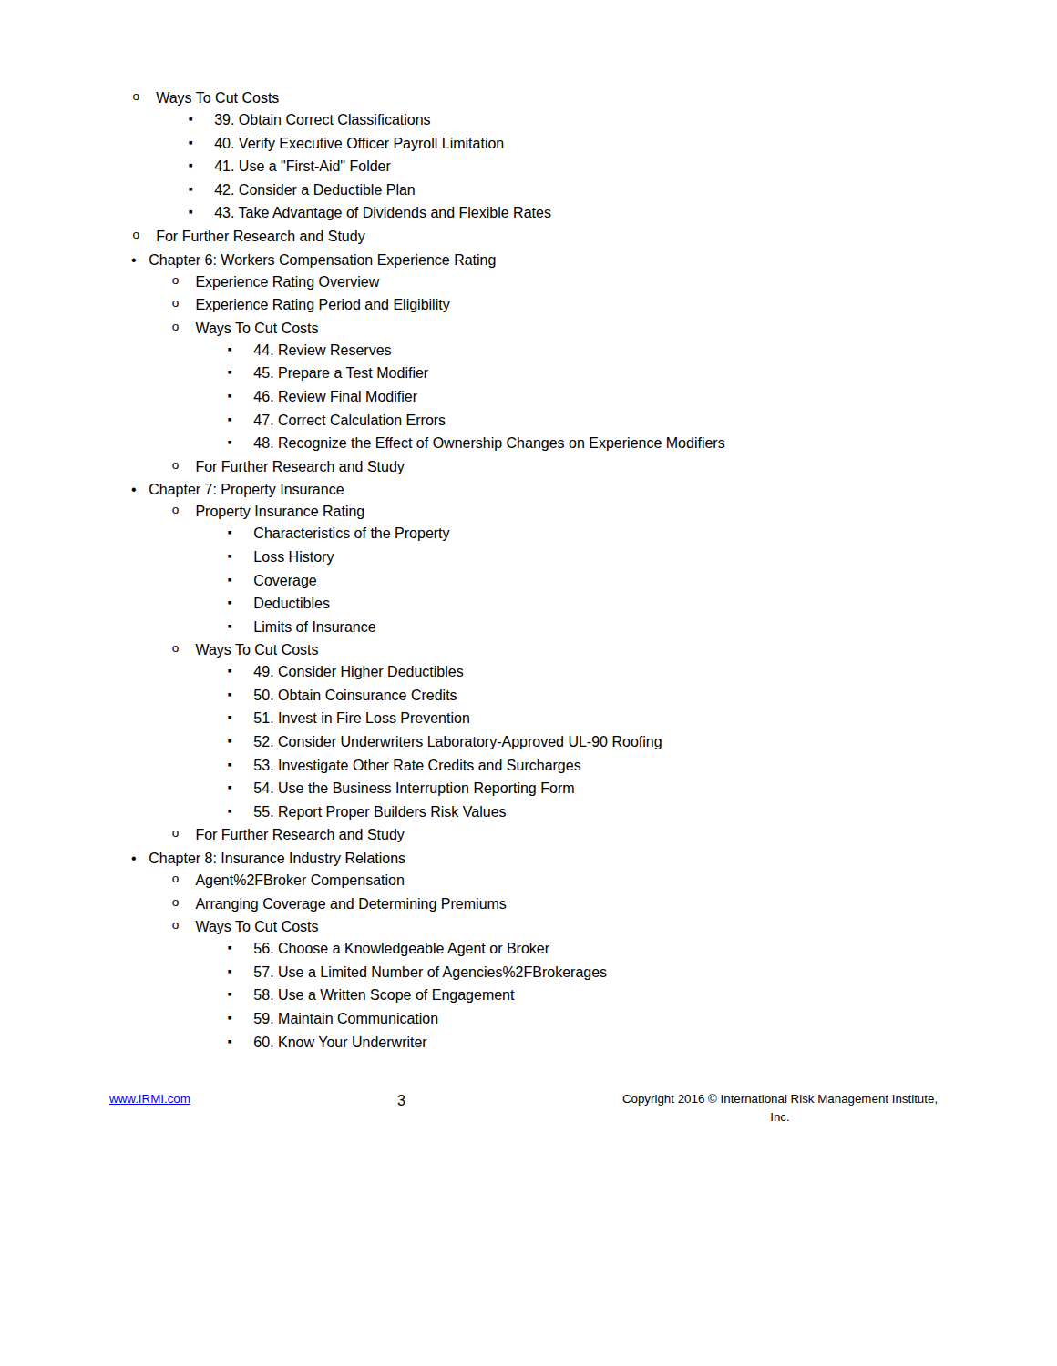Ways To Cut Costs
39. Obtain Correct Classifications
40. Verify Executive Officer Payroll Limitation
41. Use a "First-Aid" Folder
42. Consider a Deductible Plan
43. Take Advantage of Dividends and Flexible Rates
For Further Research and Study
Chapter 6: Workers Compensation Experience Rating
Experience Rating Overview
Experience Rating Period and Eligibility
Ways To Cut Costs
44. Review Reserves
45. Prepare a Test Modifier
46. Review Final Modifier
47. Correct Calculation Errors
48. Recognize the Effect of Ownership Changes on Experience Modifiers
For Further Research and Study
Chapter 7: Property Insurance
Property Insurance Rating
Characteristics of the Property
Loss History
Coverage
Deductibles
Limits of Insurance
Ways To Cut Costs
49. Consider Higher Deductibles
50. Obtain Coinsurance Credits
51. Invest in Fire Loss Prevention
52. Consider Underwriters Laboratory-Approved UL-90 Roofing
53. Investigate Other Rate Credits and Surcharges
54. Use the Business Interruption Reporting Form
55. Report Proper Builders Risk Values
For Further Research and Study
Chapter 8: Insurance Industry Relations
Agent%2FBroker Compensation
Arranging Coverage and Determining Premiums
Ways To Cut Costs
56. Choose a Knowledgeable Agent or Broker
57. Use a Limited Number of Agencies%2FBrokerages
58. Use a Written Scope of Engagement
59. Maintain Communication
60. Know Your Underwriter
www.IRMI.com
3
Copyright 2016 © International Risk Management Institute, Inc.